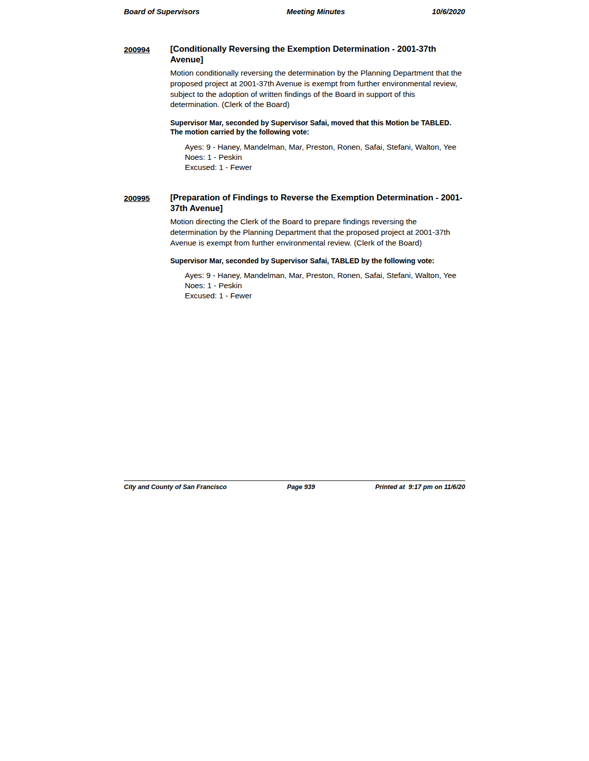Board of Supervisors
Meeting Minutes
10/6/2020
200994
[Conditionally Reversing the Exemption Determination - 2001-37th Avenue]
Motion conditionally reversing the determination by the Planning Department that the proposed project at 2001-37th Avenue is exempt from further environmental review, subject to the adoption of written findings of the Board in support of this determination. (Clerk of the Board)
Supervisor Mar, seconded by Supervisor Safai, moved that this Motion be TABLED. The motion carried by the following vote:
Ayes: 9 - Haney, Mandelman, Mar, Preston, Ronen, Safai, Stefani, Walton, Yee
Noes: 1 - Peskin
Excused: 1 - Fewer
200995
[Preparation of Findings to Reverse the Exemption Determination - 2001-37th Avenue]
Motion directing the Clerk of the Board to prepare findings reversing the determination by the Planning Department that the proposed project at 2001-37th Avenue is exempt from further environmental review. (Clerk of the Board)
Supervisor Mar, seconded by Supervisor Safai, TABLED by the following vote:
Ayes: 9 - Haney, Mandelman, Mar, Preston, Ronen, Safai, Stefani, Walton, Yee
Noes: 1 - Peskin
Excused: 1 - Fewer
City and County of San Francisco
Page 939
Printed at 9:17 pm on 11/6/20